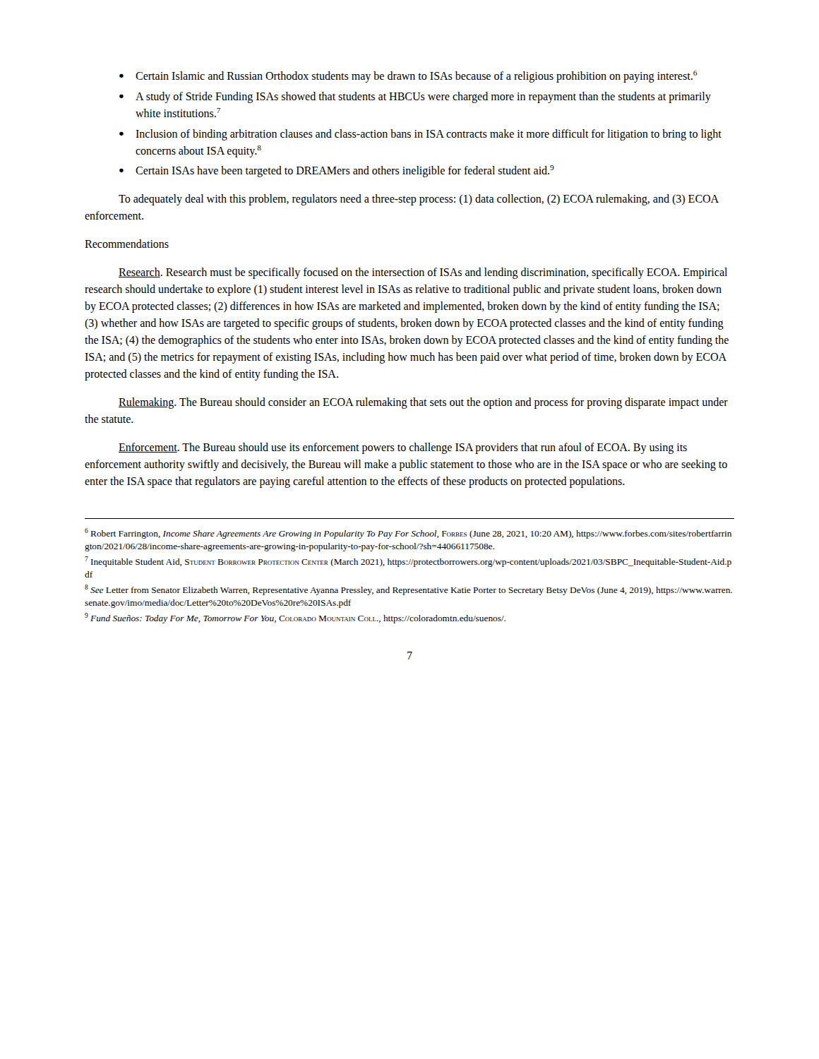Certain Islamic and Russian Orthodox students may be drawn to ISAs because of a religious prohibition on paying interest.6
A study of Stride Funding ISAs showed that students at HBCUs were charged more in repayment than the students at primarily white institutions.7
Inclusion of binding arbitration clauses and class-action bans in ISA contracts make it more difficult for litigation to bring to light concerns about ISA equity.8
Certain ISAs have been targeted to DREAMers and others ineligible for federal student aid.9
To adequately deal with this problem, regulators need a three-step process: (1) data collection, (2) ECOA rulemaking, and (3) ECOA enforcement.
Recommendations
Research. Research must be specifically focused on the intersection of ISAs and lending discrimination, specifically ECOA. Empirical research should undertake to explore (1) student interest level in ISAs as relative to traditional public and private student loans, broken down by ECOA protected classes; (2) differences in how ISAs are marketed and implemented, broken down by the kind of entity funding the ISA; (3) whether and how ISAs are targeted to specific groups of students, broken down by ECOA protected classes and the kind of entity funding the ISA; (4) the demographics of the students who enter into ISAs, broken down by ECOA protected classes and the kind of entity funding the ISA; and (5) the metrics for repayment of existing ISAs, including how much has been paid over what period of time, broken down by ECOA protected classes and the kind of entity funding the ISA.
Rulemaking. The Bureau should consider an ECOA rulemaking that sets out the option and process for proving disparate impact under the statute.
Enforcement. The Bureau should use its enforcement powers to challenge ISA providers that run afoul of ECOA. By using its enforcement authority swiftly and decisively, the Bureau will make a public statement to those who are in the ISA space or who are seeking to enter the ISA space that regulators are paying careful attention to the effects of these products on protected populations.
6 Robert Farrington, Income Share Agreements Are Growing in Popularity To Pay For School, Forbes (June 28, 2021, 10:20 AM), https://www.forbes.com/sites/robertfarrington/2021/06/28/income-share-agreements-are-growing-in-popularity-to-pay-for-school/?sh=44066117508e.
7 Inequitable Student Aid, Student Borrower Protection Center (March 2021), https://protectborrowers.org/wp-content/uploads/2021/03/SBPC_Inequitable-Student-Aid.pdf
8 See Letter from Senator Elizabeth Warren, Representative Ayanna Pressley, and Representative Katie Porter to Secretary Betsy DeVos (June 4, 2019), https://www.warren.senate.gov/imo/media/doc/Letter%20to%20DeVos%20re%20ISAs.pdf
9 Fund Sueños: Today For Me, Tomorrow For You, Colorado Mountain Coll., https://coloradomtn.edu/suenos/.
7